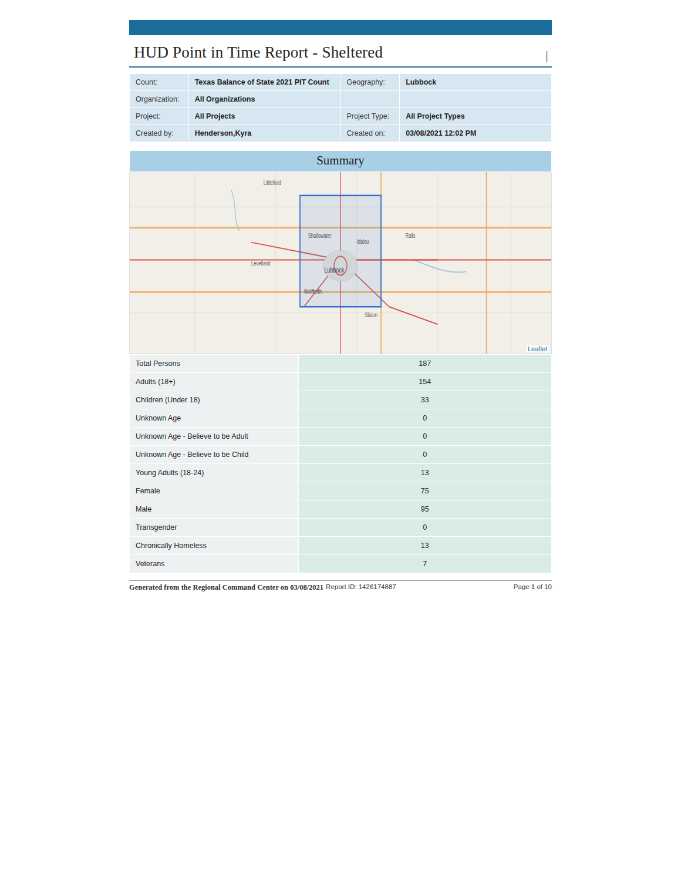HUD Point in Time Report - Sheltered
|
| Count: | Texas Balance of State 2021 PIT Count | Geography: | Lubbock |
| Organization: | All Organizations | | |
| Project: | All Projects | Project Type: | All Project Types |
| Created by: | Henderson,Kyra | Created on: | 03/08/2021 12:02 PM |
Summary
Littlefield Shallowater Idalou Ralls Levelland Lubbock Wolfforth Slaton
Leaflet
| Total Persons | 187 |
| Adults (18+) | 154 |
| Children (Under 18) | 33 |
| Unknown Age | 0 |
| Unknown Age - Believe to be Adult | 0 |
| Unknown Age - Believe to be Child | 0 |
| Young Adults (18-24) | 13 |
| Female | 75 |
| Male | 95 |
| Transgender | 0 |
| Chronically Homeless | 13 |
| Veterans | 7 |
Generated from the Regional Command Center on 03/08/2021
Report ID: 1426174887
Page 1 of 10